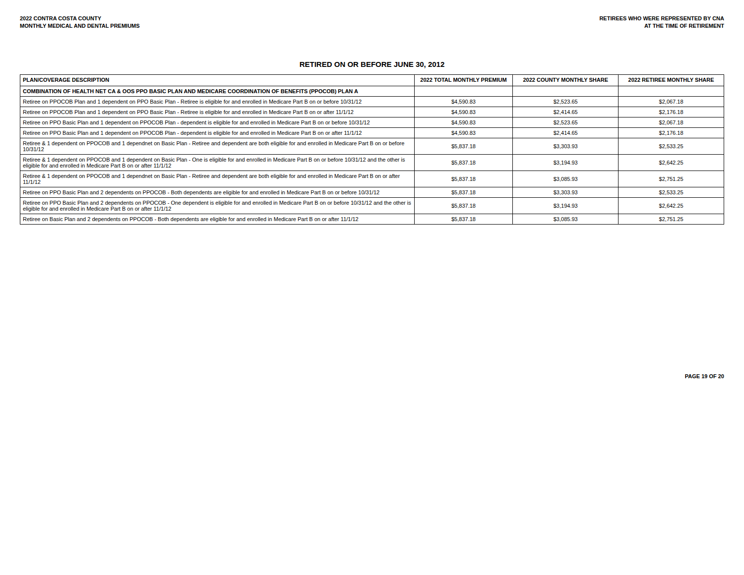2022 CONTRA COSTA COUNTY
MONTHLY MEDICAL AND DENTAL PREMIUMS
RETIREES WHO WERE REPRESENTED BY CNA
AT THE TIME OF RETIREMENT
RETIRED ON OR BEFORE JUNE 30, 2012
| PLAN/COVERAGE DESCRIPTION | 2022 TOTAL MONTHLY PREMIUM | 2022 COUNTY MONTHLY SHARE | 2022 RETIREE MONTHLY SHARE |
| --- | --- | --- | --- |
| COMBINATION OF HEALTH NET CA & OOS PPO BASIC PLAN AND MEDICARE COORDINATION OF BENEFITS (PPOCOB) PLAN A | | | |
| Retiree on PPOCOB Plan and 1 dependent on PPO Basic Plan - Retiree is eligible for and enrolled in Medicare Part B on or before 10/31/12 | $4,590.83 | $2,523.65 | $2,067.18 |
| Retiree on PPOCOB Plan and 1 dependent on PPO Basic Plan - Retiree is eligible for and enrolled in Medicare Part B on or after 11/1/12 | $4,590.83 | $2,414.65 | $2,176.18 |
| Retiree on PPO Basic Plan and 1 dependent on PPOCOB Plan - dependent is eligible for and enrolled in Medicare Part B on or before 10/31/12 | $4,590.83 | $2,523.65 | $2,067.18 |
| Retiree on PPO Basic Plan and 1 dependent on PPOCOB Plan - dependent is eligible for and enrolled in Medicare Part B on or after 11/1/12 | $4,590.83 | $2,414.65 | $2,176.18 |
| Retiree & 1 dependent on PPOCOB and 1 dependnet on Basic Plan - Retiree and dependent are both eligible for and enrolled in Medicare Part B on or before 10/31/12 | $5,837.18 | $3,303.93 | $2,533.25 |
| Retiree & 1 dependent on PPOCOB and 1 dependent on Basic Plan - One is eligible for and enrolled in Medicare Part B on or before 10/31/12 and the other is eligible for and enrolled in Medicare Part B on or after 11/1/12 | $5,837.18 | $3,194.93 | $2,642.25 |
| Retiree & 1 dependent on PPOCOB and 1 dependnet on Basic Plan - Retiree and dependent are both eligible for and enrolled in Medicare Part B on or after 11/1/12 | $5,837.18 | $3,085.93 | $2,751.25 |
| Retiree on PPO Basic Plan and 2 dependents on PPOCOB - Both dependents are eligible for and enrolled in Medicare Part B on or before 10/31/12 | $5,837.18 | $3,303.93 | $2,533.25 |
| Retiree on PPO Basic Plan and 2 dependents on PPOCOB - One dependent is eligible for and enrolled in Medicare Part B on or before 10/31/12 and the other is eligible for and enrolled in Medicare Part B on or after 11/1/12 | $5,837.18 | $3,194.93 | $2,642.25 |
| Retiree on Basic Plan and 2 dependents on PPOCOB - Both dependents are eligible for and enrolled in Medicare Part B on or after 11/1/12 | $5,837.18 | $3,085.93 | $2,751.25 |
PAGE 19 OF 20